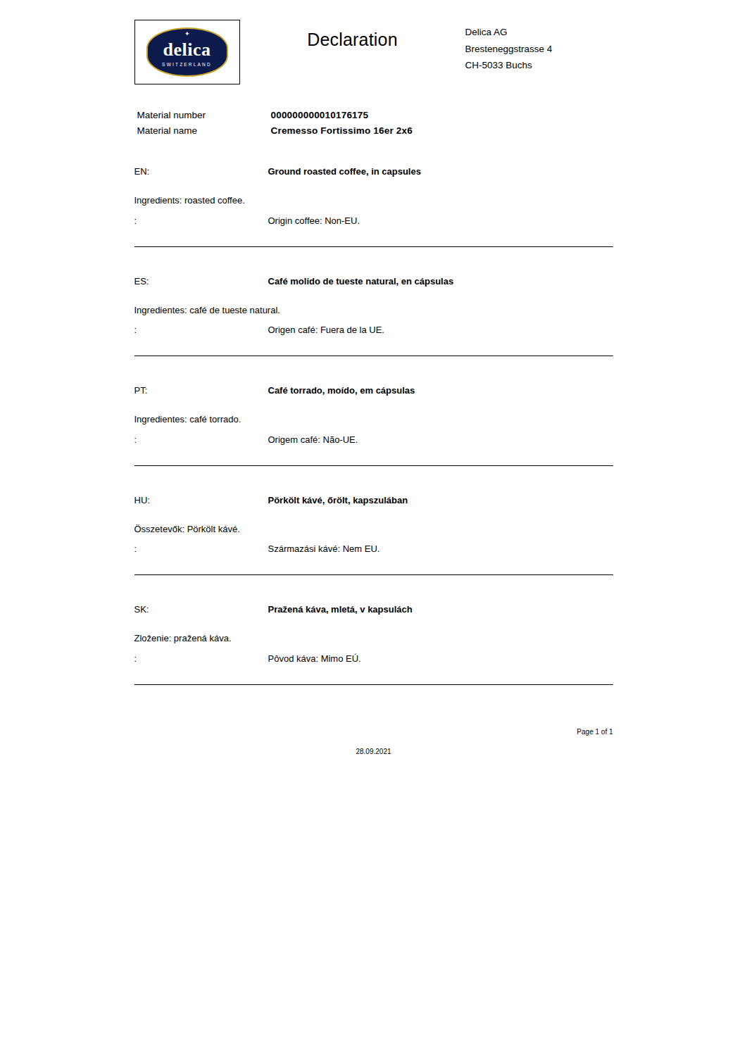✦ delica Switzerland
Declaration
Delica AG
Bresteneggstrasse 4
CH-5033 Buchs
Material number
000000000010176175
Material name
Cremesso Fortissimo 16er 2x6
EN:
Ground roasted coffee, in capsules
Ingredients: roasted coffee.
:
Origin coffee: Non-EU.
ES:
Café molido de tueste natural, en cápsulas
Ingredientes: café de tueste natural.
:
Origen café: Fuera de la UE.
PT:
Café torrado, moído, em cápsulas
Ingredientes: café torrado.
:
Origem café: Não-UE.
HU:
Pörkölt kávé, őrölt, kapszulában
Összetevők: Pörkölt kávé.
:
Származási kávé: Nem EU.
SK:
Pražená káva, mletá, v kapsulách
Zloženie: pražená káva.
:
Pôvod káva: Mimo EÚ.
Page 1 of 1
28.09.2021